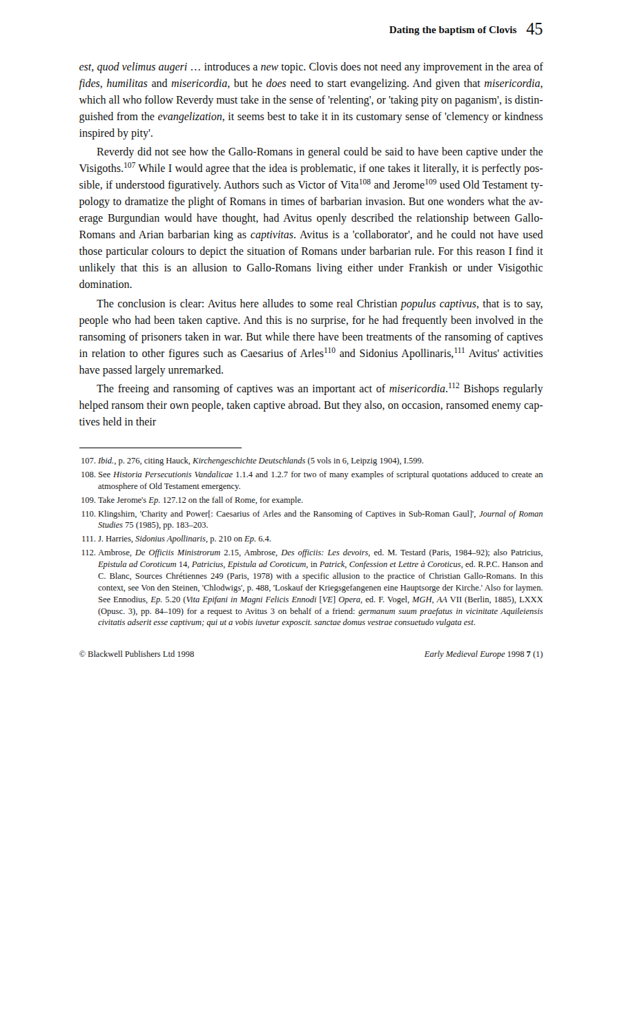Dating the baptism of Clovis 45
est, quod velimus augeri … introduces a new topic. Clovis does not need any improvement in the area of fides, humilitas and misericordia, but he does need to start evangelizing. And given that misericordia, which all who follow Reverdy must take in the sense of 'relenting', or 'taking pity on paganism', is distinguished from the evangelization, it seems best to take it in its customary sense of 'clemency or kindness inspired by pity'.
Reverdy did not see how the Gallo-Romans in general could be said to have been captive under the Visigoths.107 While I would agree that the idea is problematic, if one takes it literally, it is perfectly possible, if understood figuratively. Authors such as Victor of Vita108 and Jerome109 used Old Testament typology to dramatize the plight of Romans in times of barbarian invasion. But one wonders what the average Burgundian would have thought, had Avitus openly described the relationship between Gallo-Romans and Arian barbarian king as captivitas. Avitus is a 'collaborator', and he could not have used those particular colours to depict the situation of Romans under barbarian rule. For this reason I find it unlikely that this is an allusion to Gallo-Romans living either under Frankish or under Visigothic domination.
The conclusion is clear: Avitus here alludes to some real Christian populus captivus, that is to say, people who had been taken captive. And this is no surprise, for he had frequently been involved in the ransoming of prisoners taken in war. But while there have been treatments of the ransoming of captives in relation to other figures such as Caesarius of Arles110 and Sidonius Apollinaris,111 Avitus' activities have passed largely unremarked.
The freeing and ransoming of captives was an important act of misericordia.112 Bishops regularly helped ransom their own people, taken captive abroad. But they also, on occasion, ransomed enemy captives held in their
Ibid., p. 276, citing Hauck, Kirchengeschichte Deutschlands (5 vols in 6, Leipzig 1904), I.599.
See Historia Persecutionis Vandalicae 1.1.4 and 1.2.7 for two of many examples of scriptural quotations adduced to create an atmosphere of Old Testament emergency.
Take Jerome's Ep. 127.12 on the fall of Rome, for example.
Klingshirn, 'Charity and Power[: Caesarius of Arles and the Ransoming of Captives in Sub-Roman Gaul]', Journal of Roman Studies 75 (1985), pp. 183–203.
J. Harries, Sidonius Apollinaris, p. 210 on Ep. 6.4.
Ambrose, De Officiis Ministrorum 2.15, Ambrose, Des officiis: Les devoirs, ed. M. Testard (Paris, 1984–92); also Patricius, Epistula ad Coroticum 14, Patricius, Epistula ad Coroticum, in Patrick, Confession et Lettre à Coroticus, ed. R.P.C. Hanson and C. Blanc, Sources Chrétiennes 249 (Paris, 1978) with a specific allusion to the practice of Christian Gallo-Romans. In this context, see Von den Steinen, 'Chlodwigs', p. 488, 'Loskauf der Kriegsgefangenen eine Hauptsorge der Kirche.' Also for laymen. See Ennodius, Ep. 5.20 (Vita Epifani in Magni Felicis Ennodi [VE] Opera, ed. F. Vogel, MGH, AA VII (Berlin, 1885), LXXX (Opusc. 3), pp. 84–109) for a request to Avitus 3 on behalf of a friend: germanum suum praefatus in vicinitate Aquileiensis civitatis adserit esse captivum; qui ut a vobis iuvetur exposcit. sanctae domus vestrae consuetudo vulgata est.
© Blackwell Publishers Ltd 1998 Early Medieval Europe 1998 7 (1)